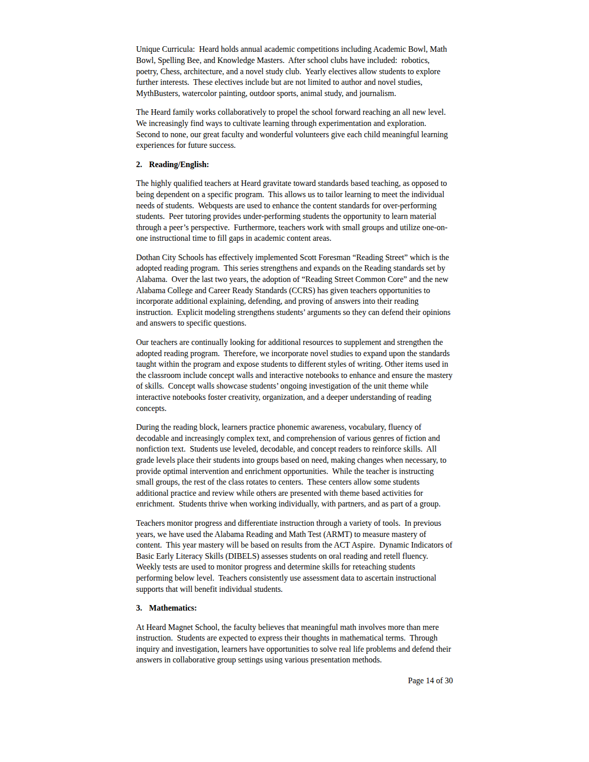Unique Curricula: Heard holds annual academic competitions including Academic Bowl, Math Bowl, Spelling Bee, and Knowledge Masters. After school clubs have included: robotics, poetry, Chess, architecture, and a novel study club. Yearly electives allow students to explore further interests. These electives include but are not limited to author and novel studies, MythBusters, watercolor painting, outdoor sports, animal study, and journalism.
The Heard family works collaboratively to propel the school forward reaching an all new level. We increasingly find ways to cultivate learning through experimentation and exploration. Second to none, our great faculty and wonderful volunteers give each child meaningful learning experiences for future success.
2. Reading/English:
The highly qualified teachers at Heard gravitate toward standards based teaching, as opposed to being dependent on a specific program. This allows us to tailor learning to meet the individual needs of students. Webquests are used to enhance the content standards for over-performing students. Peer tutoring provides under-performing students the opportunity to learn material through a peer’s perspective. Furthermore, teachers work with small groups and utilize one-on-one instructional time to fill gaps in academic content areas.
Dothan City Schools has effectively implemented Scott Foresman “Reading Street” which is the adopted reading program. This series strengthens and expands on the Reading standards set by Alabama. Over the last two years, the adoption of “Reading Street Common Core” and the new Alabama College and Career Ready Standards (CCRS) has given teachers opportunities to incorporate additional explaining, defending, and proving of answers into their reading instruction. Explicit modeling strengthens students’ arguments so they can defend their opinions and answers to specific questions.
Our teachers are continually looking for additional resources to supplement and strengthen the adopted reading program. Therefore, we incorporate novel studies to expand upon the standards taught within the program and expose students to different styles of writing. Other items used in the classroom include concept walls and interactive notebooks to enhance and ensure the mastery of skills. Concept walls showcase students’ ongoing investigation of the unit theme while interactive notebooks foster creativity, organization, and a deeper understanding of reading concepts.
During the reading block, learners practice phonemic awareness, vocabulary, fluency of decodable and increasingly complex text, and comprehension of various genres of fiction and nonfiction text. Students use leveled, decodable, and concept readers to reinforce skills. All grade levels place their students into groups based on need, making changes when necessary, to provide optimal intervention and enrichment opportunities. While the teacher is instructing small groups, the rest of the class rotates to centers. These centers allow some students additional practice and review while others are presented with theme based activities for enrichment. Students thrive when working individually, with partners, and as part of a group.
Teachers monitor progress and differentiate instruction through a variety of tools. In previous years, we have used the Alabama Reading and Math Test (ARMT) to measure mastery of content. This year mastery will be based on results from the ACT Aspire. Dynamic Indicators of Basic Early Literacy Skills (DIBELS) assesses students on oral reading and retell fluency. Weekly tests are used to monitor progress and determine skills for reteaching students performing below level. Teachers consistently use assessment data to ascertain instructional supports that will benefit individual students.
3. Mathematics:
At Heard Magnet School, the faculty believes that meaningful math involves more than mere instruction. Students are expected to express their thoughts in mathematical terms. Through inquiry and investigation, learners have opportunities to solve real life problems and defend their answers in collaborative group settings using various presentation methods.
Page 14 of 30